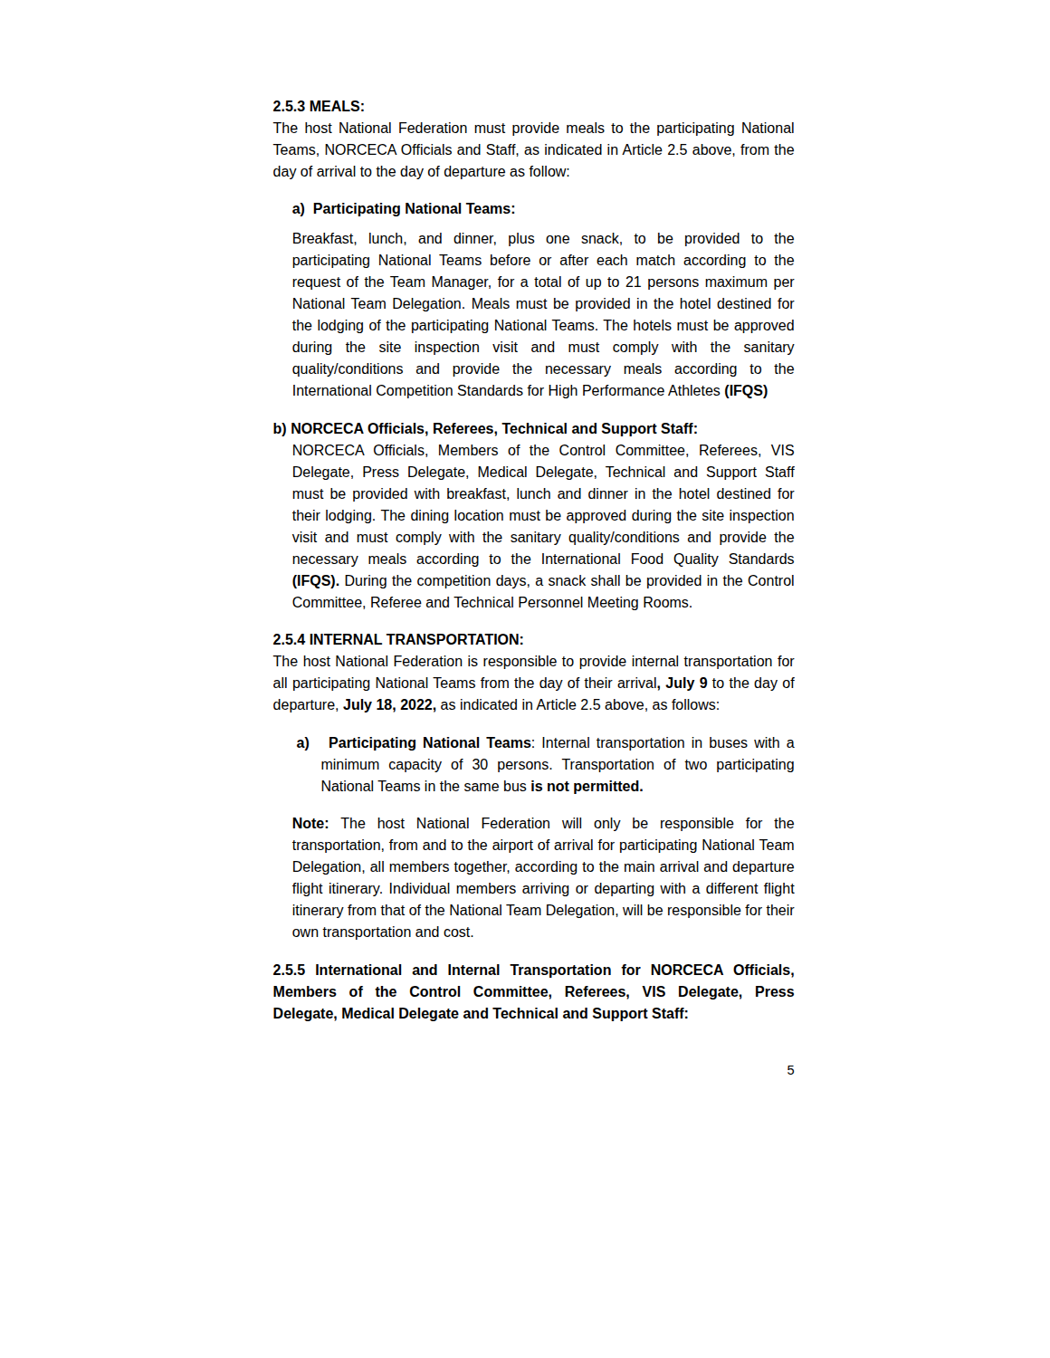2.5.3 MEALS:
The host National Federation must provide meals to the participating National Teams, NORCECA Officials and Staff, as indicated in Article 2.5 above, from the day of arrival to the day of departure as follow:
a) Participating National Teams:
Breakfast, lunch, and dinner, plus one snack, to be provided to the participating National Teams before or after each match according to the request of the Team Manager, for a total of up to 21 persons maximum per National Team Delegation. Meals must be provided in the hotel destined for the lodging of the participating National Teams. The hotels must be approved during the site inspection visit and must comply with the sanitary quality/conditions and provide the necessary meals according to the International Competition Standards for High Performance Athletes (IFQS)
b) NORCECA Officials, Referees, Technical and Support Staff:
NORCECA Officials, Members of the Control Committee, Referees, VIS Delegate, Press Delegate, Medical Delegate, Technical and Support Staff must be provided with breakfast, lunch and dinner in the hotel destined for their lodging. The dining location must be approved during the site inspection visit and must comply with the sanitary quality/conditions and provide the necessary meals according to the International Food Quality Standards (IFQS). During the competition days, a snack shall be provided in the Control Committee, Referee and Technical Personnel Meeting Rooms.
2.5.4 INTERNAL TRANSPORTATION:
The host National Federation is responsible to provide internal transportation for all participating National Teams from the day of their arrival, July 9 to the day of departure, July 18, 2022, as indicated in Article 2.5 above, as follows:
a) Participating National Teams: Internal transportation in buses with a minimum capacity of 30 persons. Transportation of two participating National Teams in the same bus is not permitted.
Note: The host National Federation will only be responsible for the transportation, from and to the airport of arrival for participating National Team Delegation, all members together, according to the main arrival and departure flight itinerary. Individual members arriving or departing with a different flight itinerary from that of the National Team Delegation, will be responsible for their own transportation and cost.
2.5.5 International and Internal Transportation for NORCECA Officials, Members of the Control Committee, Referees, VIS Delegate, Press Delegate, Medical Delegate and Technical and Support Staff:
5